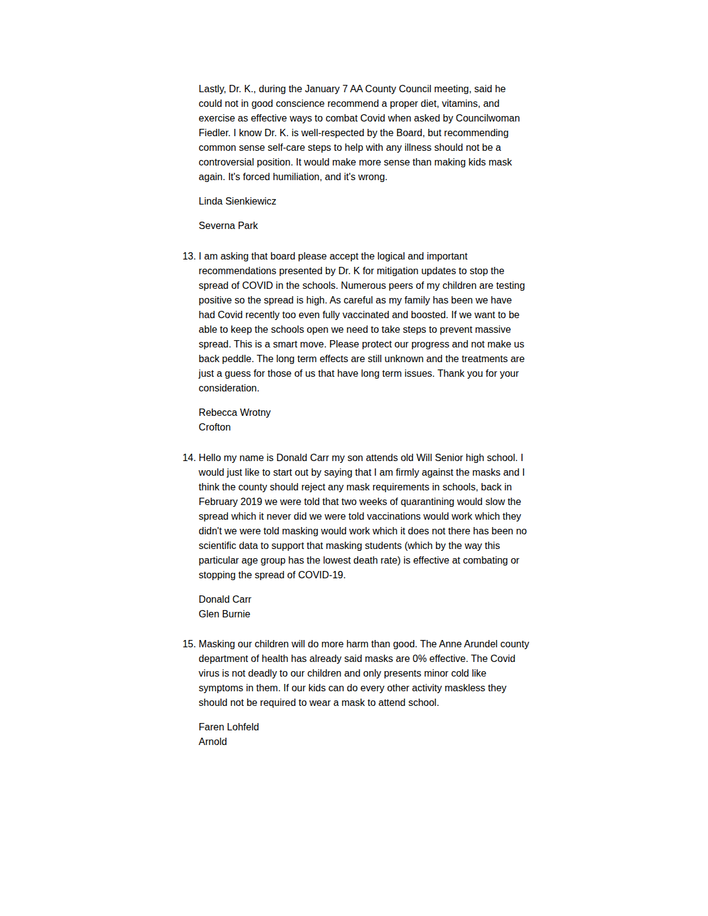Lastly, Dr. K., during the January 7 AA County Council meeting, said he could not in good conscience recommend a proper diet, vitamins, and exercise as effective ways to combat Covid when asked by Councilwoman Fiedler. I know Dr. K. is well-respected by the Board, but recommending common sense self-care steps to help with any illness should not be a controversial position. It would make more sense than making kids mask again. It's forced humiliation, and it's wrong.
Linda Sienkiewicz
Severna Park
I am asking that board please accept the logical and important recommendations presented by Dr. K for mitigation updates to stop the spread of COVID in the schools. Numerous peers of my children are testing positive so the spread is high. As careful as my family has been we have had Covid recently too even fully vaccinated and boosted. If we want to be able to keep the schools open we need to take steps to prevent massive spread. This is a smart move. Please protect our progress and not make us back peddle. The long term effects are still unknown and the treatments are just a guess for those of us that have long term issues. Thank you for your consideration.
Rebecca Wrotny
Crofton
Hello my name is Donald Carr my son attends old Will Senior high school. I would just like to start out by saying that I am firmly against the masks and I think the county should reject any mask requirements in schools, back in February 2019 we were told that two weeks of quarantining would slow the spread which it never did we were told vaccinations would work which they didn't we were told masking would work which it does not there has been no scientific data to support that masking students (which by the way this particular age group has the lowest death rate) is effective at combating or stopping the spread of COVID-19.
Donald Carr
Glen Burnie
Masking our children will do more harm than good. The Anne Arundel county department of health has already said masks are 0% effective. The Covid virus is not deadly to our children and only presents minor cold like symptoms in them. If our kids can do every other activity maskless they should not be required to wear a mask to attend school.
Faren Lohfeld
Arnold